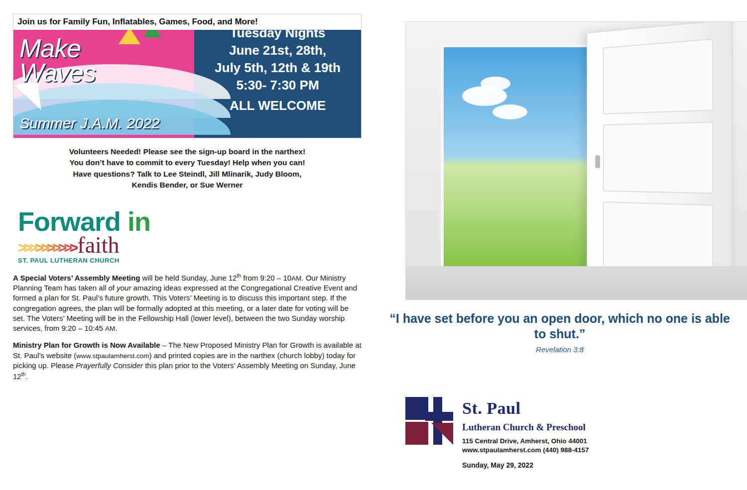Join us for Family Fun, Inflatables, Games, Food, and More!
Make
Waves
Summer J.A.M. 2022
Tuesday Nights June 21st, 28th, July 5th, 12th & 19th 5:30- 7:30 PM ALL WELCOME
Volunteers Needed! Please see the sign-up board in the narthex!
You don’t have to commit to every Tuesday! Help when you can!
Have questions? Talk to Lee Steindl, Jill Mlinarik, Judy Bloom,
Kendis Bender, or Sue Werner
Forward in
>>>>>>>>>>
faith
ST. PAUL LUTHERAN CHURCH
A Special Voters’ Assembly Meeting will be held Sunday, June 12th from 9:20 – 10AM. Our Ministry Planning Team has taken all of your amazing ideas expressed at the Congregational Creative Event and formed a plan for St. Paul’s future growth. This Voters’ Meeting is to discuss this important step. If the congregation agrees, the plan will be formally adopted at this meeting, or a later date for voting will be set. The Voters’ Meeting will be in the Fellowship Hall (lower level), between the two Sunday worship services, from 9:20 – 10:45 AM.
Ministry Plan for Growth is Now Available – The New Proposed Ministry Plan for Growth is available at St. Paul’s website (www.stpaulamherst.com) and printed copies are in the narthex (church lobby) today for picking up. Please Prayerfully Consider this plan prior to the Voters’ Assembly Meeting on Sunday, June 12th.
“I have set before you an open door, which no one is able to shut.” Revelation 3:8
St. Paul
Lutheran Church & Preschool
115 Central Drive, Amherst, Ohio 44001
www.stpaulamherst.com (440) 988-4157
Sunday, May 29, 2022